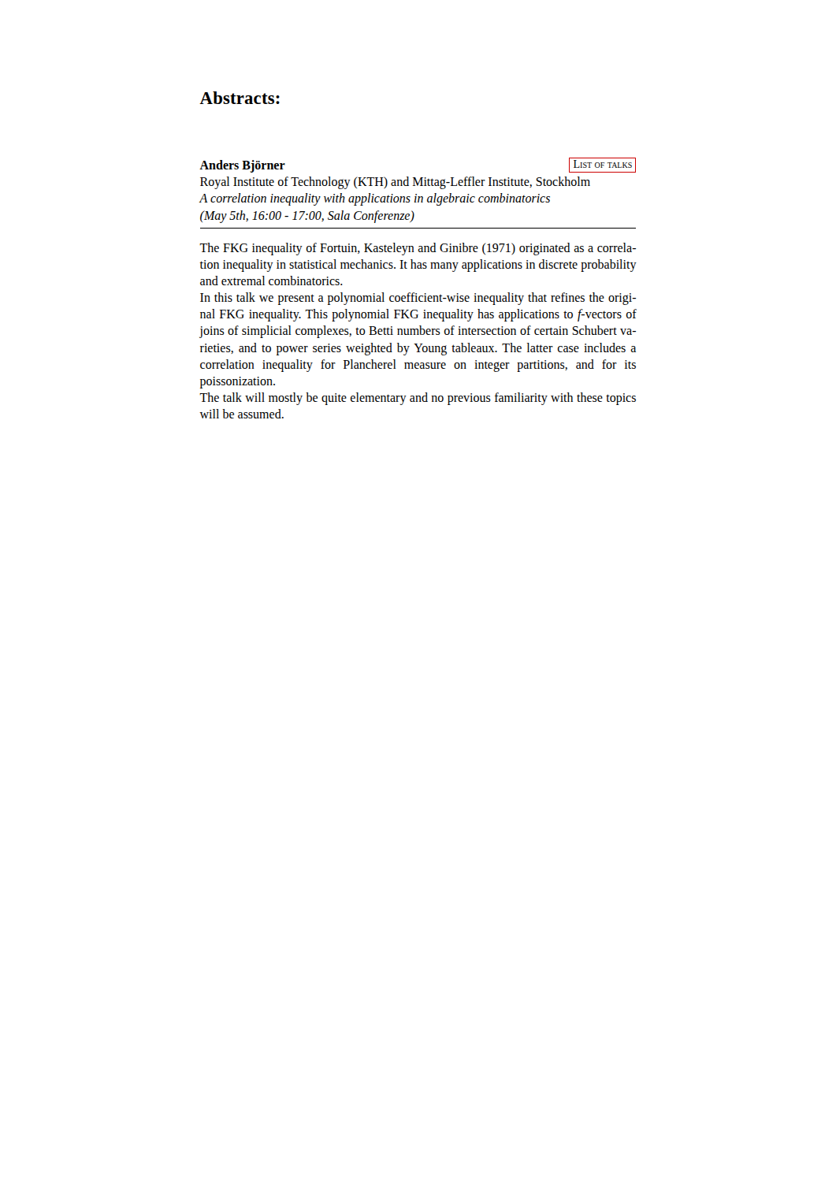Abstracts:
Anders BjörnerList of talks
Royal Institute of Technology (KTH) and Mittag-Leffler Institute, Stockholm
A correlation inequality with applications in algebraic combinatorics
(May 5th, 16:00 - 17:00, Sala Conferenze)
The FKG inequality of Fortuin, Kasteleyn and Ginibre (1971) originated as a correlation inequality in statistical mechanics. It has many applications in discrete probability and extremal combinatorics.
In this talk we present a polynomial coefficient-wise inequality that refines the original FKG inequality. This polynomial FKG inequality has applications to f-vectors of joins of simplicial complexes, to Betti numbers of intersection of certain Schubert varieties, and to power series weighted by Young tableaux. The latter case includes a correlation inequality for Plancherel measure on integer partitions, and for its poissonization.
The talk will mostly be quite elementary and no previous familiarity with these topics will be assumed.